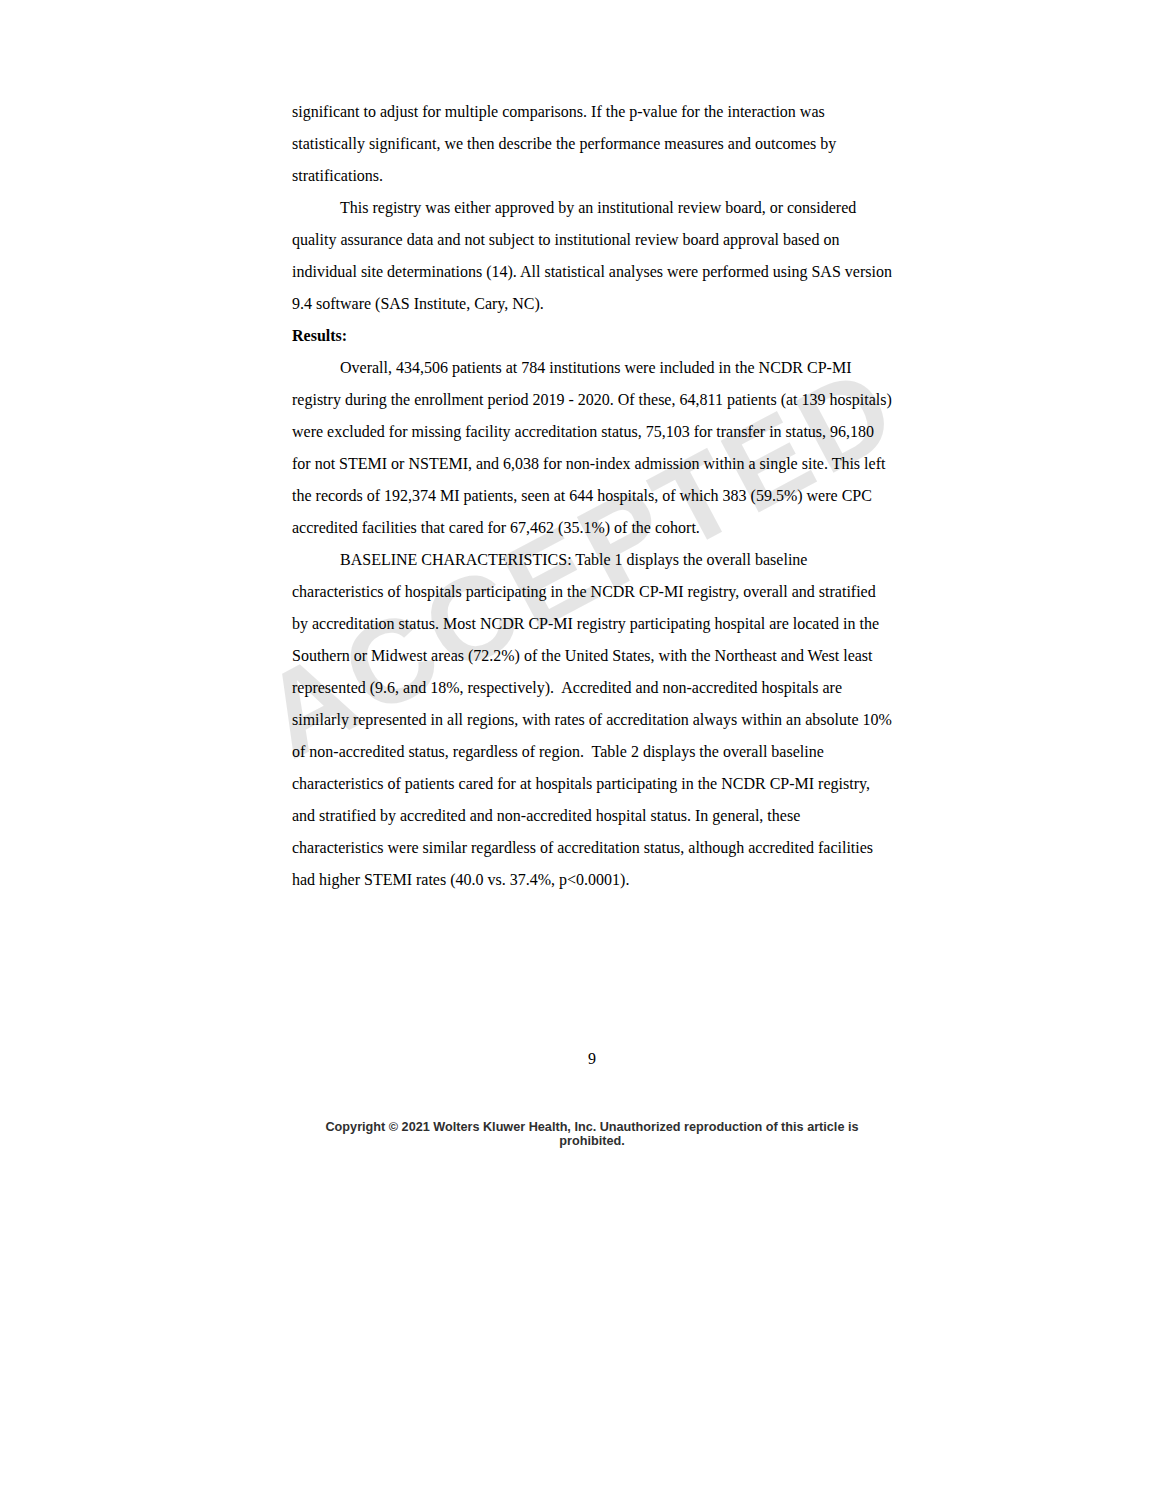ACCEPTED
significant to adjust for multiple comparisons. If the p-value for the interaction was statistically significant, we then describe the performance measures and outcomes by stratifications.
This registry was either approved by an institutional review board, or considered quality assurance data and not subject to institutional review board approval based on individual site determinations (14). All statistical analyses were performed using SAS version 9.4 software (SAS Institute, Cary, NC).
Results:
Overall, 434,506 patients at 784 institutions were included in the NCDR CP-MI registry during the enrollment period 2019 - 2020. Of these, 64,811 patients (at 139 hospitals) were excluded for missing facility accreditation status, 75,103 for transfer in status, 96,180 for not STEMI or NSTEMI, and 6,038 for non-index admission within a single site. This left the records of 192,374 MI patients, seen at 644 hospitals, of which 383 (59.5%) were CPC accredited facilities that cared for 67,462 (35.1%) of the cohort.
BASELINE CHARACTERISTICS: Table 1 displays the overall baseline characteristics of hospitals participating in the NCDR CP-MI registry, overall and stratified by accreditation status. Most NCDR CP-MI registry participating hospital are located in the Southern or Midwest areas (72.2%) of the United States, with the Northeast and West least represented (9.6, and 18%, respectively). Accredited and non-accredited hospitals are similarly represented in all regions, with rates of accreditation always within an absolute 10% of non-accredited status, regardless of region. Table 2 displays the overall baseline characteristics of patients cared for at hospitals participating in the NCDR CP-MI registry, and stratified by accredited and non-accredited hospital status. In general, these characteristics were similar regardless of accreditation status, although accredited facilities had higher STEMI rates (40.0 vs. 37.4%, p<0.0001).
9
Copyright © 2021 Wolters Kluwer Health, Inc. Unauthorized reproduction of this article is prohibited.